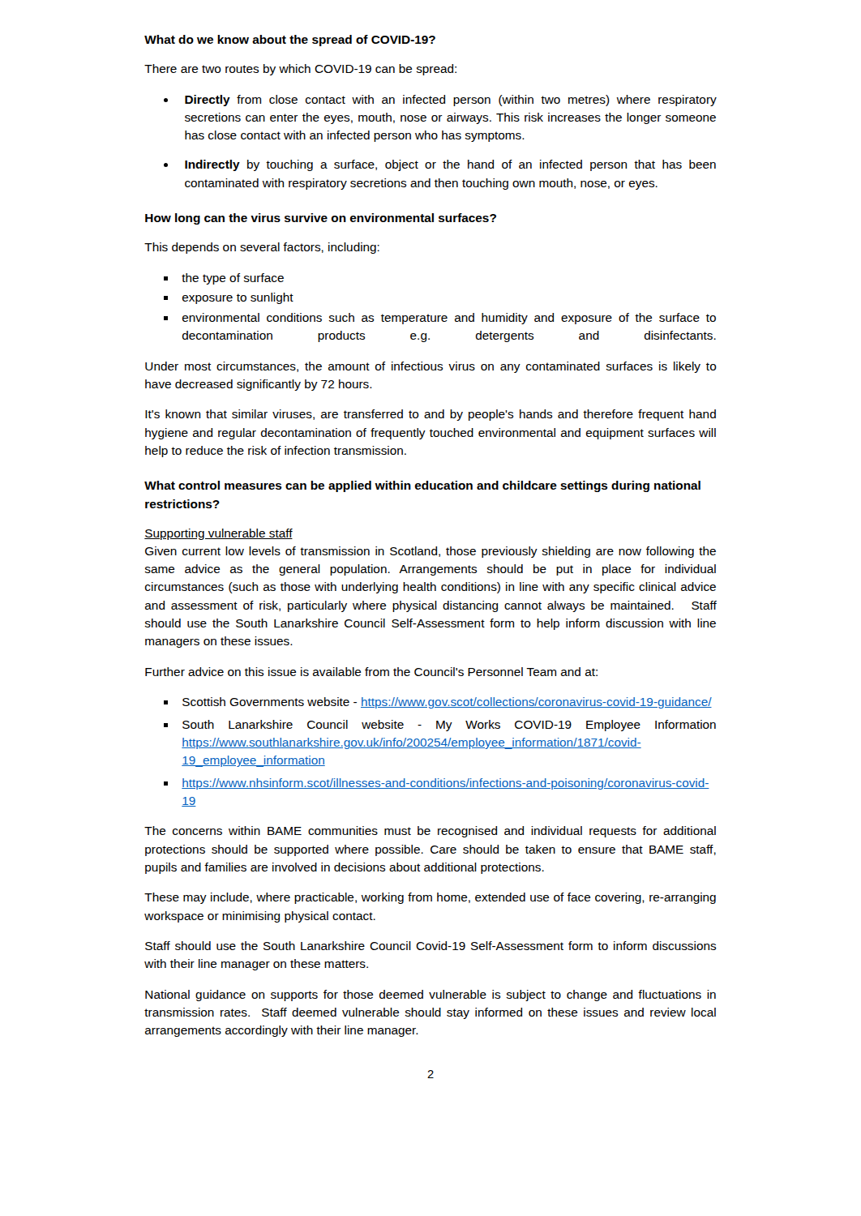What do we know about the spread of COVID-19?
There are two routes by which COVID-19 can be spread:
Directly from close contact with an infected person (within two metres) where respiratory secretions can enter the eyes, mouth, nose or airways. This risk increases the longer someone has close contact with an infected person who has symptoms.
Indirectly by touching a surface, object or the hand of an infected person that has been contaminated with respiratory secretions and then touching own mouth, nose, or eyes.
How long can the virus survive on environmental surfaces?
This depends on several factors, including:
the type of surface
exposure to sunlight
environmental conditions such as temperature and humidity and exposure of the surface to decontamination products e.g. detergents and disinfectants.
Under most circumstances, the amount of infectious virus on any contaminated surfaces is likely to have decreased significantly by 72 hours.
It's known that similar viruses, are transferred to and by people's hands and therefore frequent hand hygiene and regular decontamination of frequently touched environmental and equipment surfaces will help to reduce the risk of infection transmission.
What control measures can be applied within education and childcare settings during national restrictions?
Supporting vulnerable staff
Given current low levels of transmission in Scotland, those previously shielding are now following the same advice as the general population. Arrangements should be put in place for individual circumstances (such as those with underlying health conditions) in line with any specific clinical advice and assessment of risk, particularly where physical distancing cannot always be maintained. Staff should use the South Lanarkshire Council Self-Assessment form to help inform discussion with line managers on these issues.
Further advice on this issue is available from the Council's Personnel Team and at:
Scottish Governments website - https://www.gov.scot/collections/coronavirus-covid-19-guidance/
South Lanarkshire Council website - My Works COVID-19 Employee Information https://www.southlanarkshire.gov.uk/info/200254/employee_information/1871/covid-19_employee_information
https://www.nhsinform.scot/illnesses-and-conditions/infections-and-poisoning/coronavirus-covid-19
The concerns within BAME communities must be recognised and individual requests for additional protections should be supported where possible. Care should be taken to ensure that BAME staff, pupils and families are involved in decisions about additional protections.
These may include, where practicable, working from home, extended use of face covering, re-arranging workspace or minimising physical contact.
Staff should use the South Lanarkshire Council Covid-19 Self-Assessment form to inform discussions with their line manager on these matters.
National guidance on supports for those deemed vulnerable is subject to change and fluctuations in transmission rates. Staff deemed vulnerable should stay informed on these issues and review local arrangements accordingly with their line manager.
2